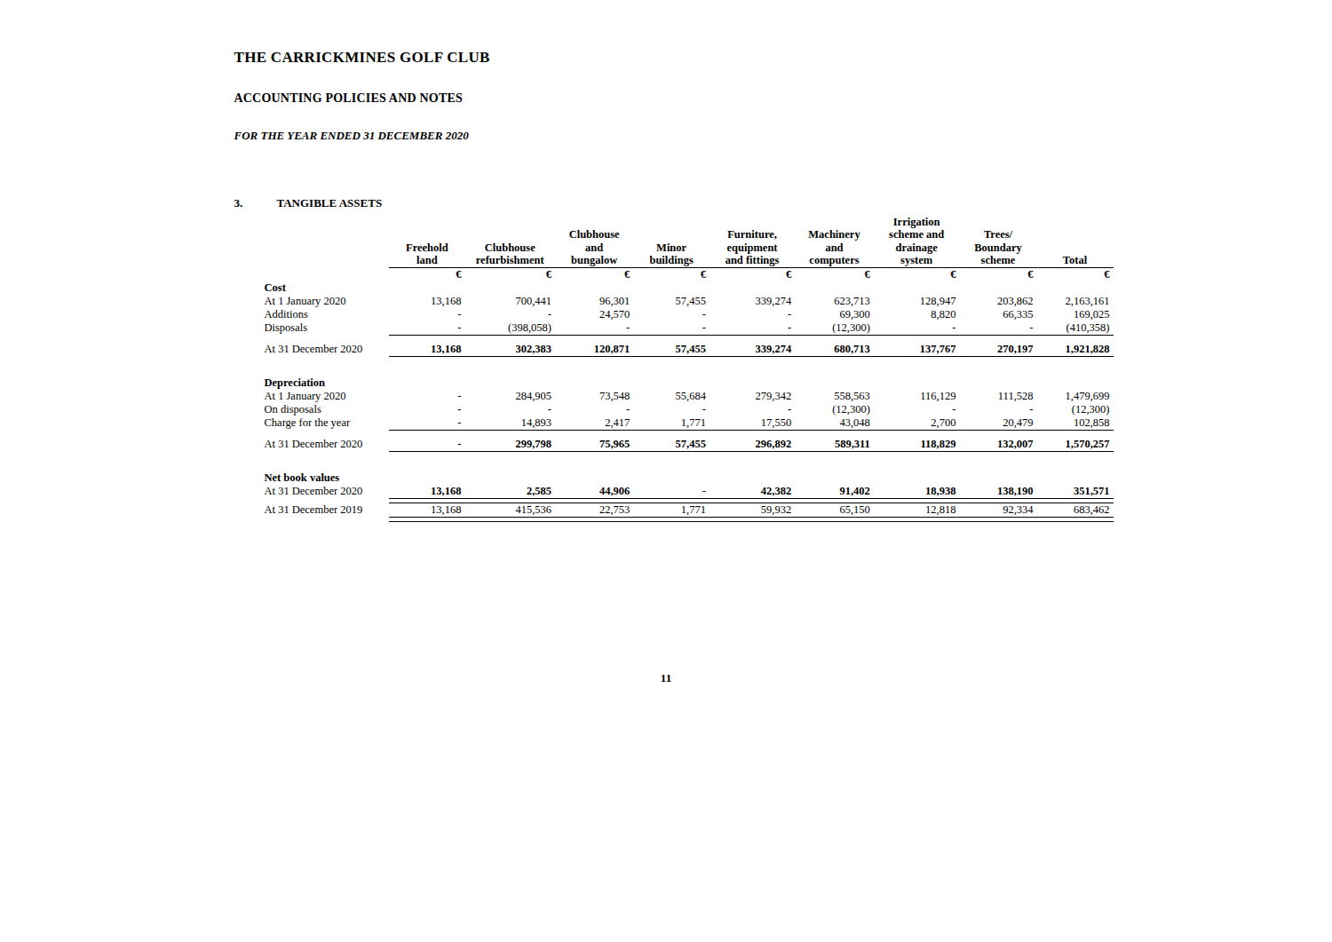THE CARRICKMINES GOLF CLUB
ACCOUNTING POLICIES AND NOTES
FOR THE YEAR ENDED 31 DECEMBER 2020
3. TANGIBLE ASSETS
| | | | | | | | Irrigation | | |
| --- | --- | --- | --- | --- | --- | --- | --- | --- | --- |
| | | | Clubhouse | | Furniture, | Machinery | scheme and | Trees/ | |
| | Freehold | Clubhouse | and | Minor | equipment | and | drainage | Boundary | |
| | land | refurbishment | bungalow | buildings | and fittings | computers | system | scheme | Total |
| | € | € | € | € | € | € | € | € | € |
| Cost | |
| At 1 January 2020 | 13,168 | 700,441 | 96,301 | 57,455 | 339,274 | 623,713 | 128,947 | 203,862 | 2,163,161 |
| Additions | - | - | 24,570 | - | - | 69,300 | 8,820 | 66,335 | 169,025 |
| Disposals | - | (398,058) | - | - | - | (12,300) | - | - | (410,358) |
| At 31 December 2020 | 13,168 | 302,383 | 120,871 | 57,455 | 339,274 | 680,713 | 137,767 | 270,197 | 1,921,828 |
| Depreciation | |
| At 1 January 2020 | - | 284,905 | 73,548 | 55,684 | 279,342 | 558,563 | 116,129 | 111,528 | 1,479,699 |
| On disposals | - | - | - | - | - | (12,300) | - | - | (12,300) |
| Charge for the year | - | 14,893 | 2,417 | 1,771 | 17,550 | 43,048 | 2,700 | 20,479 | 102,858 |
| At 31 December 2020 | - | 299,798 | 75,965 | 57,455 | 296,892 | 589,311 | 118,829 | 132,007 | 1,570,257 |
| Net book values | |
| At 31 December 2020 | 13,168 | 2,585 | 44,906 | - | 42,382 | 91,402 | 18,938 | 138,190 | 351,571 |
| At 31 December 2019 | 13,168 | 415,536 | 22,753 | 1,771 | 59,932 | 65,150 | 12,818 | 92,334 | 683,462 |
11